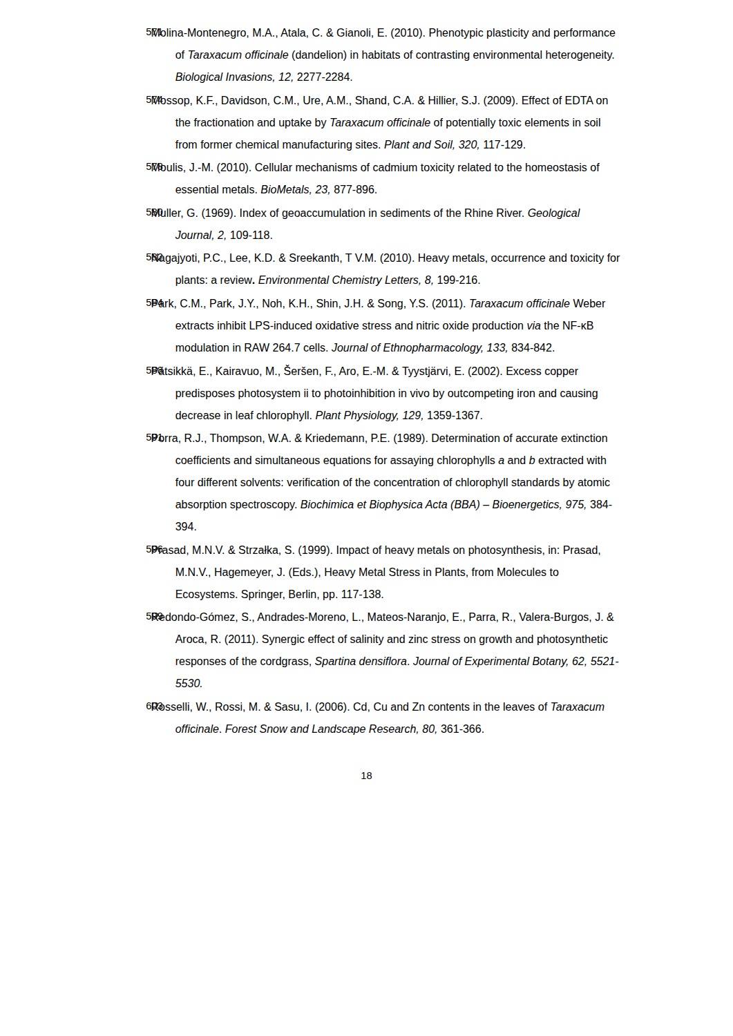571 Molina-Montenegro, M.A., Atala, C. & Gianoli, E. (2010). Phenotypic plasticity and performance of Taraxacum officinale (dandelion) in habitats of contrasting environmental heterogeneity. Biological Invasions, 12, 2277-2284.
574 Mossop, K.F., Davidson, C.M., Ure, A.M., Shand, C.A. & Hillier, S.J. (2009). Effect of EDTA on the fractionation and uptake by Taraxacum officinale of potentially toxic elements in soil from former chemical manufacturing sites. Plant and Soil, 320, 117-129.
578 Moulis, J.-M. (2010). Cellular mechanisms of cadmium toxicity related to the homeostasis of essential metals. BioMetals, 23, 877-896.
580 Muller, G. (1969). Index of geoaccumulation in sediments of the Rhine River. Geological Journal, 2, 109-118.
582 Nagajyoti, P.C., Lee, K.D. & Sreekanth, T V.M. (2010). Heavy metals, occurrence and toxicity for plants: a review. Environmental Chemistry Letters, 8, 199-216.
584 Park, C.M., Park, J.Y., Noh, K.H., Shin, J.H. & Song, Y.S. (2011). Taraxacum officinale Weber extracts inhibit LPS-induced oxidative stress and nitric oxide production via the NF-κB modulation in RAW 264.7 cells. Journal of Ethnopharmacology, 133, 834-842.
588 Pätsikkä, E., Kairavuo, M., Šeršen, F., Aro, E.-M. & Tyystjärvi, E. (2002). Excess copper predisposes photosystem ii to photoinhibition in vivo by outcompeting iron and causing decrease in leaf chlorophyll. Plant Physiology, 129, 1359-1367.
591 Porra, R.J., Thompson, W.A. & Kriedemann, P.E. (1989). Determination of accurate extinction coefficients and simultaneous equations for assaying chlorophylls a and b extracted with four different solvents: verification of the concentration of chlorophyll standards by atomic absorption spectroscopy. Biochimica et Biophysica Acta (BBA) – Bioenergetics, 975, 384-394.
596 Prasad, M.N.V. & Strzałka, S. (1999). Impact of heavy metals on photosynthesis, in: Prasad, M.N.V., Hagemeyer, J. (Eds.), Heavy Metal Stress in Plants, from Molecules to Ecosystems. Springer, Berlin, pp. 117-138.
599 Redondo-Gómez, S., Andrades-Moreno, L., Mateos-Naranjo, E., Parra, R., Valera-Burgos, J. & Aroca, R. (2011). Synergic effect of salinity and zinc stress on growth and photosynthetic responses of the cordgrass, Spartina densiflora. Journal of Experimental Botany, 62, 5521-5530.
603 Rosselli, W., Rossi, M. & Sasu, I. (2006). Cd, Cu and Zn contents in the leaves of Taraxacum officinale. Forest Snow and Landscape Research, 80, 361-366.
18